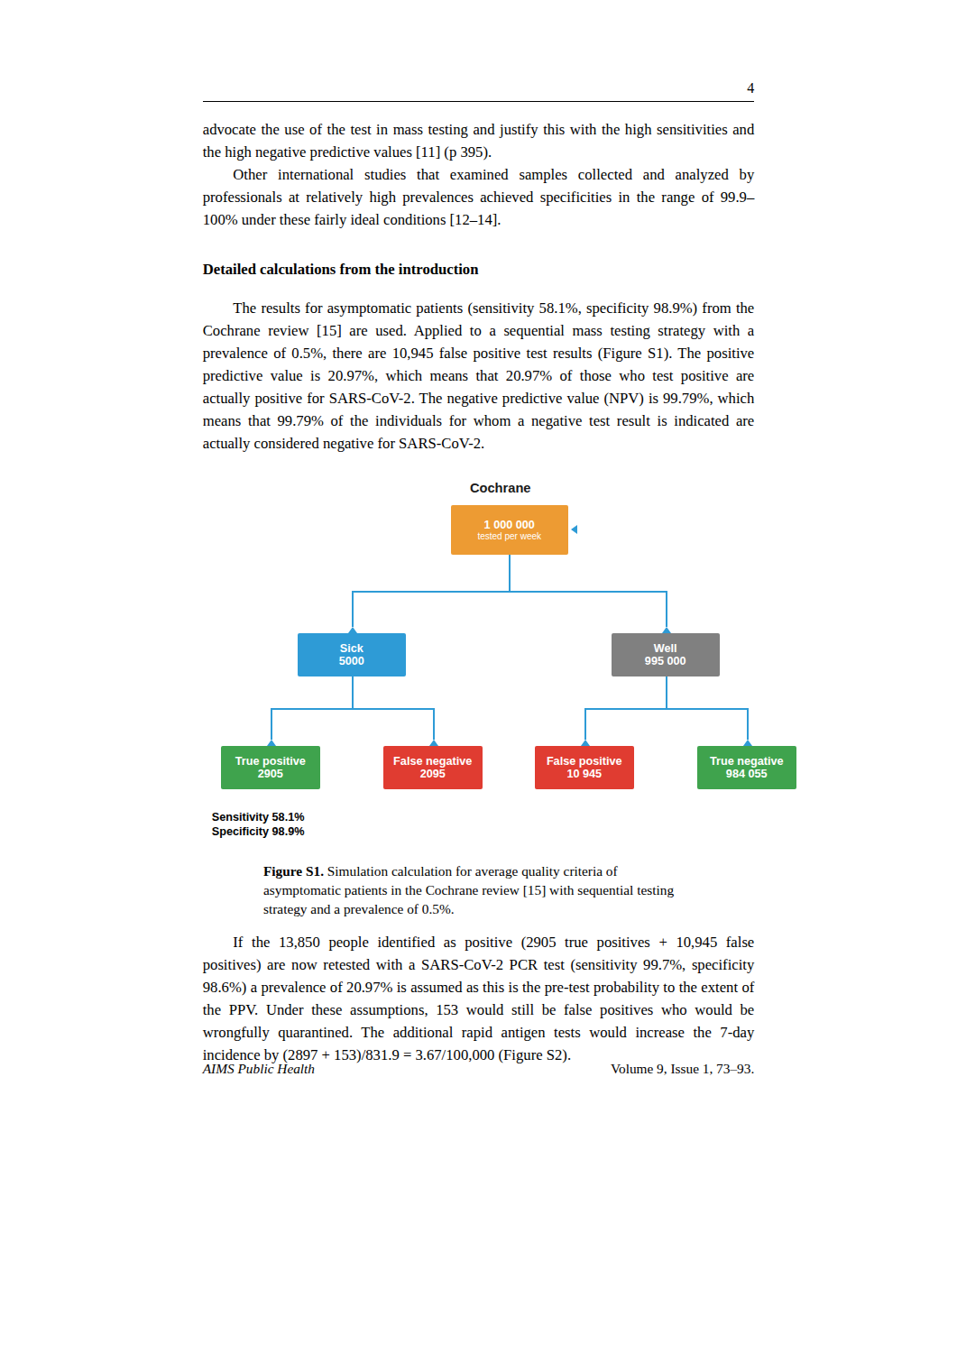4
advocate the use of the test in mass testing and justify this with the high sensitivities and the high negative predictive values [11] (p 395).
Other international studies that examined samples collected and analyzed by professionals at relatively high prevalences achieved specificities in the range of 99.9–100% under these fairly ideal conditions [12–14].
Detailed calculations from the introduction
The results for asymptomatic patients (sensitivity 58.1%, specificity 98.9%) from the Cochrane review [15] are used. Applied to a sequential mass testing strategy with a prevalence of 0.5%, there are 10,945 false positive test results (Figure S1). The positive predictive value is 20.97%, which means that 20.97% of those who test positive are actually positive for SARS-CoV-2. The negative predictive value (NPV) is 99.79%, which means that 99.79% of the individuals for whom a negative test result is indicated are actually considered negative for SARS-CoV-2.
Cochrane
1 000 000
tested per week
Sick
5000
Well
995 000
True positive
2905
False negative
2095
False positive
10 945
True negative
984 055
Sensitivity 58.1%
Specificity 98.9%
Figure S1. Simulation calculation for average quality criteria of asymptomatic patients in the Cochrane review [15] with sequential testing strategy and a prevalence of 0.5%.
If the 13,850 people identified as positive (2905 true positives + 10,945 false positives) are now retested with a SARS-CoV-2 PCR test (sensitivity 99.7%, specificity 98.6%) a prevalence of 20.97% is assumed as this is the pre-test probability to the extent of the PPV. Under these assumptions, 153 would still be false positives who would be wrongfully quarantined. The additional rapid antigen tests would increase the 7-day incidence by (2897 + 153)/831.9 = 3.67/100,000 (Figure S2).
AIMS Public Health Volume 9, Issue 1, 73–93.